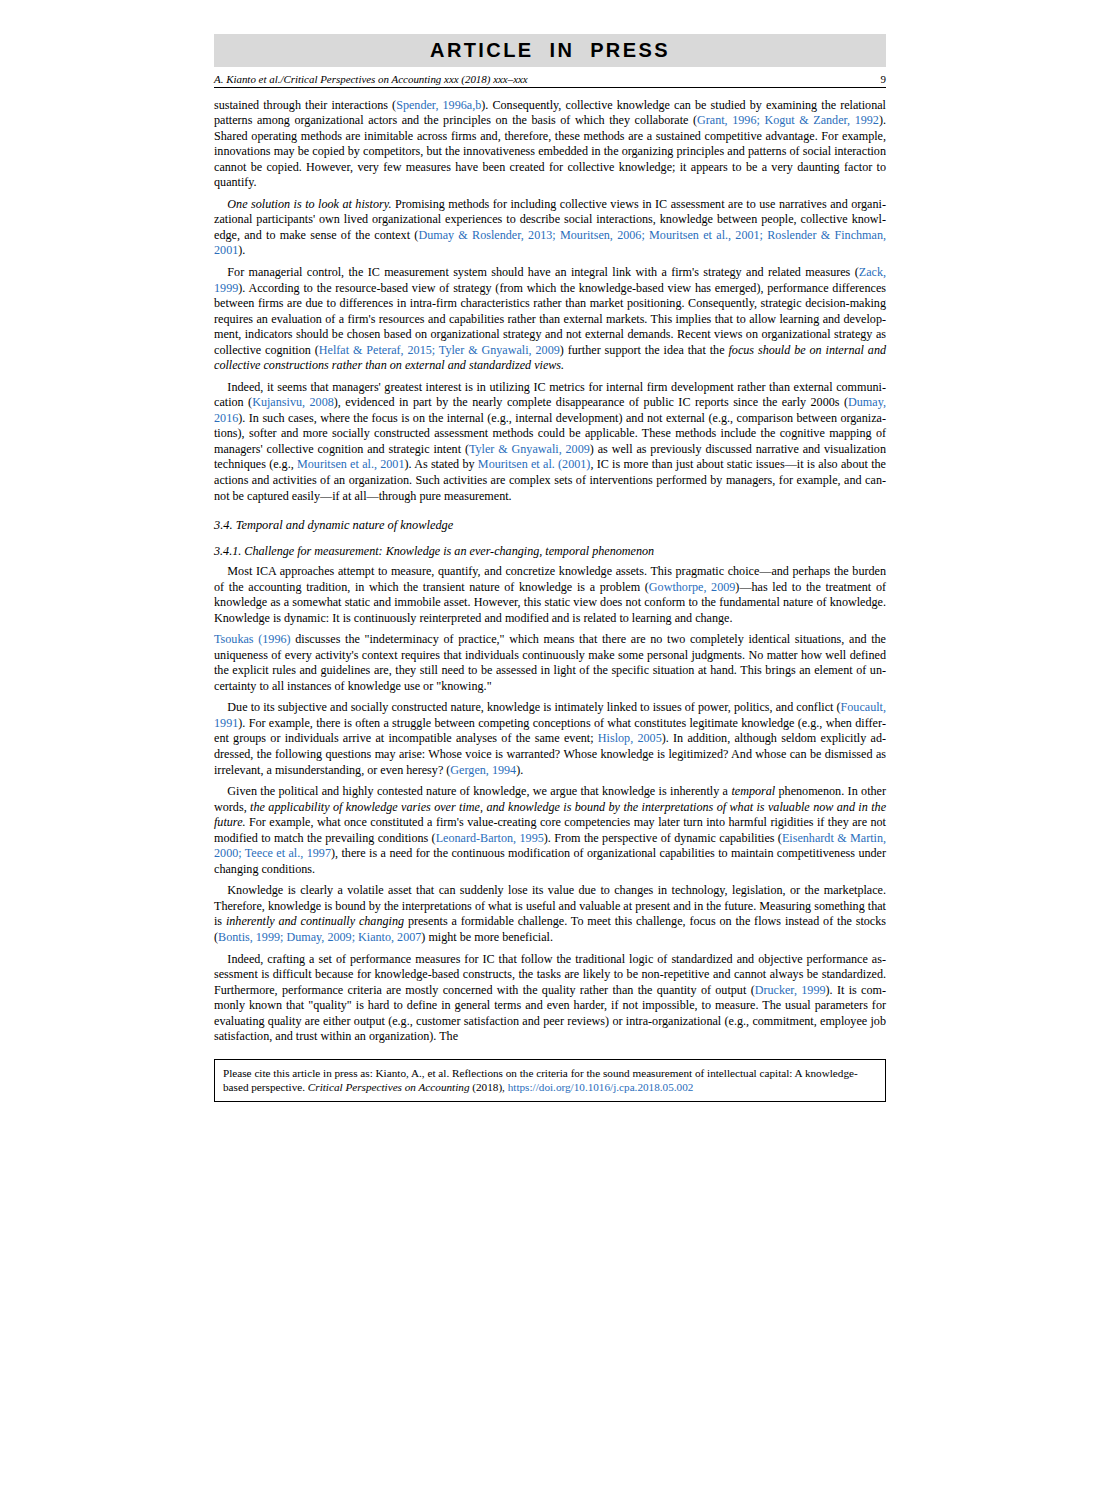ARTICLE IN PRESS
A. Kianto et al./Critical Perspectives on Accounting xxx (2018) xxx–xxx 9
sustained through their interactions (Spender, 1996a,b). Consequently, collective knowledge can be studied by examining the relational patterns among organizational actors and the principles on the basis of which they collaborate (Grant, 1996; Kogut & Zander, 1992). Shared operating methods are inimitable across firms and, therefore, these methods are a sustained competitive advantage. For example, innovations may be copied by competitors, but the innovativeness embedded in the organizing principles and patterns of social interaction cannot be copied. However, very few measures have been created for collective knowledge; it appears to be a very daunting factor to quantify.
One solution is to look at history. Promising methods for including collective views in IC assessment are to use narratives and organizational participants' own lived organizational experiences to describe social interactions, knowledge between people, collective knowledge, and to make sense of the context (Dumay & Roslender, 2013; Mouritsen, 2006; Mouritsen et al., 2001; Roslender & Finchman, 2001).
For managerial control, the IC measurement system should have an integral link with a firm's strategy and related measures (Zack, 1999). According to the resource-based view of strategy (from which the knowledge-based view has emerged), performance differences between firms are due to differences in intra-firm characteristics rather than market positioning. Consequently, strategic decision-making requires an evaluation of a firm's resources and capabilities rather than external markets. This implies that to allow learning and development, indicators should be chosen based on organizational strategy and not external demands. Recent views on organizational strategy as collective cognition (Helfat & Peteraf, 2015; Tyler & Gnyawali, 2009) further support the idea that the focus should be on internal and collective constructions rather than on external and standardized views.
Indeed, it seems that managers' greatest interest is in utilizing IC metrics for internal firm development rather than external communication (Kujansivu, 2008), evidenced in part by the nearly complete disappearance of public IC reports since the early 2000s (Dumay, 2016). In such cases, where the focus is on the internal (e.g., internal development) and not external (e.g., comparison between organizations), softer and more socially constructed assessment methods could be applicable. These methods include the cognitive mapping of managers' collective cognition and strategic intent (Tyler & Gnyawali, 2009) as well as previously discussed narrative and visualization techniques (e.g., Mouritsen et al., 2001). As stated by Mouritsen et al. (2001), IC is more than just about static issues—it is also about the actions and activities of an organization. Such activities are complex sets of interventions performed by managers, for example, and cannot be captured easily—if at all—through pure measurement.
3.4. Temporal and dynamic nature of knowledge
3.4.1. Challenge for measurement: Knowledge is an ever-changing, temporal phenomenon
Most ICA approaches attempt to measure, quantify, and concretize knowledge assets. This pragmatic choice—and perhaps the burden of the accounting tradition, in which the transient nature of knowledge is a problem (Gowthorpe, 2009)—has led to the treatment of knowledge as a somewhat static and immobile asset. However, this static view does not conform to the fundamental nature of knowledge. Knowledge is dynamic: It is continuously reinterpreted and modified and is related to learning and change.
Tsoukas (1996) discusses the "indeterminacy of practice," which means that there are no two completely identical situations, and the uniqueness of every activity's context requires that individuals continuously make some personal judgments. No matter how well defined the explicit rules and guidelines are, they still need to be assessed in light of the specific situation at hand. This brings an element of uncertainty to all instances of knowledge use or "knowing."
Due to its subjective and socially constructed nature, knowledge is intimately linked to issues of power, politics, and conflict (Foucault, 1991). For example, there is often a struggle between competing conceptions of what constitutes legitimate knowledge (e.g., when different groups or individuals arrive at incompatible analyses of the same event; Hislop, 2005). In addition, although seldom explicitly addressed, the following questions may arise: Whose voice is warranted? Whose knowledge is legitimized? And whose can be dismissed as irrelevant, a misunderstanding, or even heresy? (Gergen, 1994).
Given the political and highly contested nature of knowledge, we argue that knowledge is inherently a temporal phenomenon. In other words, the applicability of knowledge varies over time, and knowledge is bound by the interpretations of what is valuable now and in the future. For example, what once constituted a firm's value-creating core competencies may later turn into harmful rigidities if they are not modified to match the prevailing conditions (Leonard-Barton, 1995). From the perspective of dynamic capabilities (Eisenhardt & Martin, 2000; Teece et al., 1997), there is a need for the continuous modification of organizational capabilities to maintain competitiveness under changing conditions.
Knowledge is clearly a volatile asset that can suddenly lose its value due to changes in technology, legislation, or the marketplace. Therefore, knowledge is bound by the interpretations of what is useful and valuable at present and in the future. Measuring something that is inherently and continually changing presents a formidable challenge. To meet this challenge, focus on the flows instead of the stocks (Bontis, 1999; Dumay, 2009; Kianto, 2007) might be more beneficial.
Indeed, crafting a set of performance measures for IC that follow the traditional logic of standardized and objective performance assessment is difficult because for knowledge-based constructs, the tasks are likely to be non-repetitive and cannot always be standardized. Furthermore, performance criteria are mostly concerned with the quality rather than the quantity of output (Drucker, 1999). It is commonly known that "quality" is hard to define in general terms and even harder, if not impossible, to measure. The usual parameters for evaluating quality are either output (e.g., customer satisfaction and peer reviews) or intra-organizational (e.g., commitment, employee job satisfaction, and trust within an organization). The
Please cite this article in press as: Kianto, A., et al. Reflections on the criteria for the sound measurement of intellectual capital: A knowledge-based perspective. Critical Perspectives on Accounting (2018), https://doi.org/10.1016/j.cpa.2018.05.002